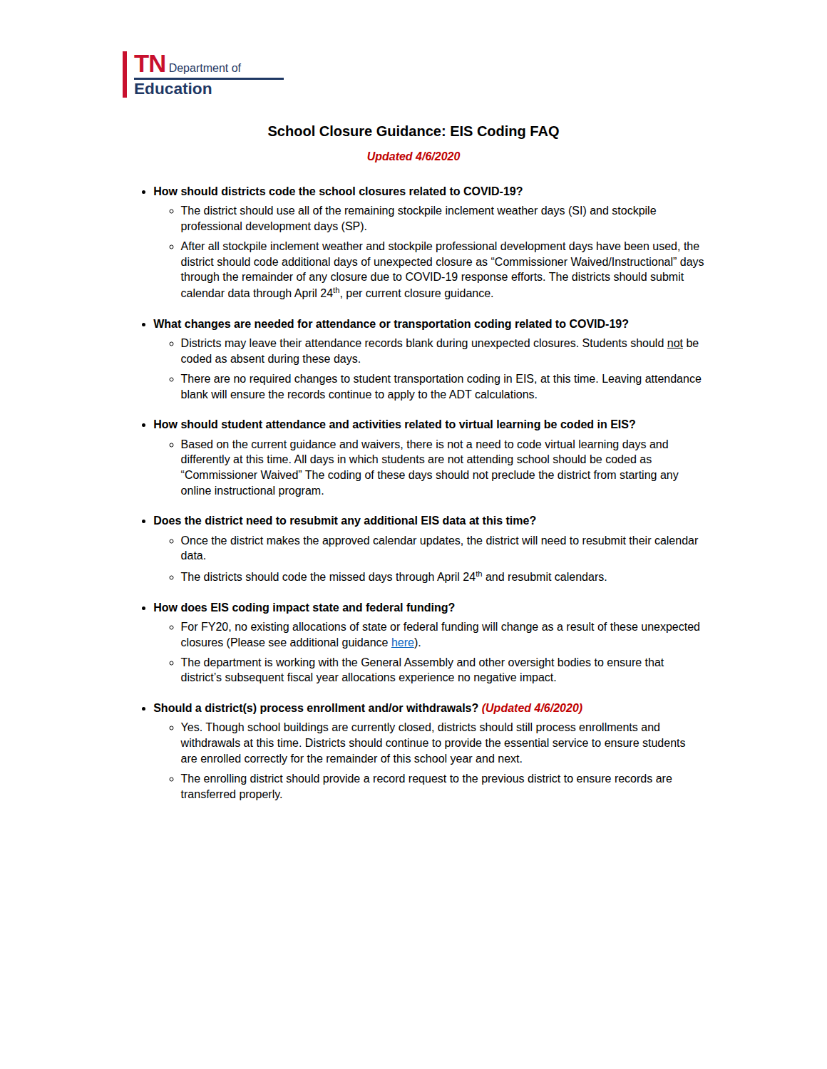TN Department of
Education
School Closure Guidance: EIS Coding FAQ
Updated 4/6/2020
How should districts code the school closures related to COVID-19?
The district should use all of the remaining stockpile inclement weather days (SI) and stockpile professional development days (SP).
After all stockpile inclement weather and stockpile professional development days have been used, the district should code additional days of unexpected closure as “Commissioner Waived/Instructional” days through the remainder of any closure due to COVID-19 response efforts. The districts should submit calendar data through April 24th, per current closure guidance.
What changes are needed for attendance or transportation coding related to COVID-19?
Districts may leave their attendance records blank during unexpected closures. Students should not be coded as absent during these days.
There are no required changes to student transportation coding in EIS, at this time. Leaving attendance blank will ensure the records continue to apply to the ADT calculations.
How should student attendance and activities related to virtual learning be coded in EIS?
Based on the current guidance and waivers, there is not a need to code virtual learning days and differently at this time. All days in which students are not attending school should be coded as “Commissioner Waived” The coding of these days should not preclude the district from starting any online instructional program.
Does the district need to resubmit any additional EIS data at this time?
Once the district makes the approved calendar updates, the district will need to resubmit their calendar data.
The districts should code the missed days through April 24th and resubmit calendars.
How does EIS coding impact state and federal funding?
For FY20, no existing allocations of state or federal funding will change as a result of these unexpected closures (Please see additional guidance here).
The department is working with the General Assembly and other oversight bodies to ensure that district’s subsequent fiscal year allocations experience no negative impact.
Should a district(s) process enrollment and/or withdrawals? (Updated 4/6/2020)
Yes. Though school buildings are currently closed, districts should still process enrollments and withdrawals at this time. Districts should continue to provide the essential service to ensure students are enrolled correctly for the remainder of this school year and next.
The enrolling district should provide a record request to the previous district to ensure records are transferred properly.